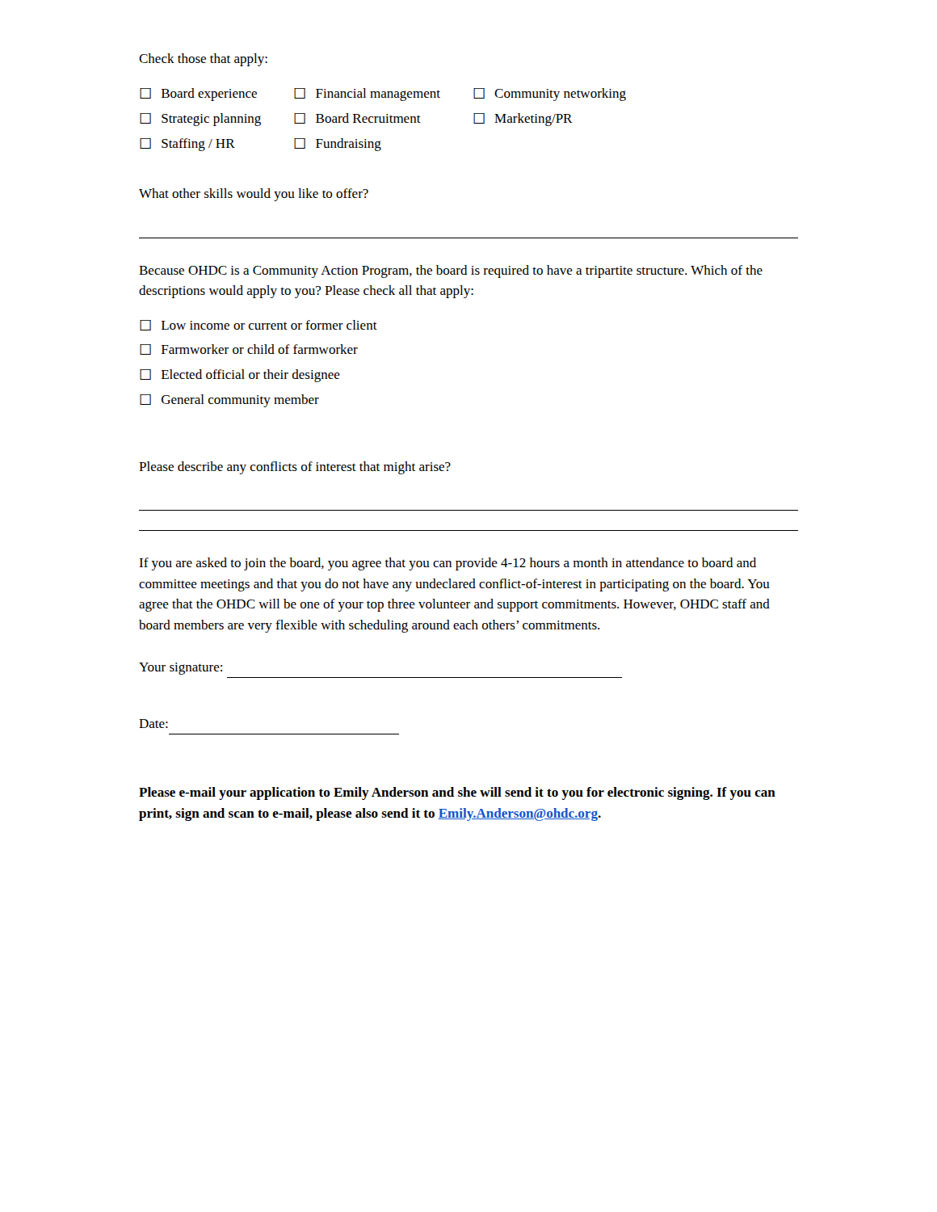Check those that apply:
Board experience
Strategic planning
Staffing / HR
Financial management
Board Recruitment
Fundraising
Community networking
Marketing/PR
What other skills would you like to offer?
Because OHDC is a Community Action Program, the board is required to have a tripartite structure. Which of the descriptions would apply to you? Please check all that apply:
Low income or current or former client
Farmworker or child of farmworker
Elected official or their designee
General community member
Please describe any conflicts of interest that might arise?
If you are asked to join the board, you agree that you can provide 4-12 hours a month in attendance to board and committee meetings and that you do not have any undeclared conflict-of-interest in participating on the board. You agree that the OHDC will be one of your top three volunteer and support commitments. However, OHDC staff and board members are very flexible with scheduling around each others’ commitments.
Your signature:
Date:
Please e-mail your application to Emily Anderson and she will send it to you for electronic signing. If you can print, sign and scan to e-mail, please also send it to Emily.Anderson@ohdc.org.